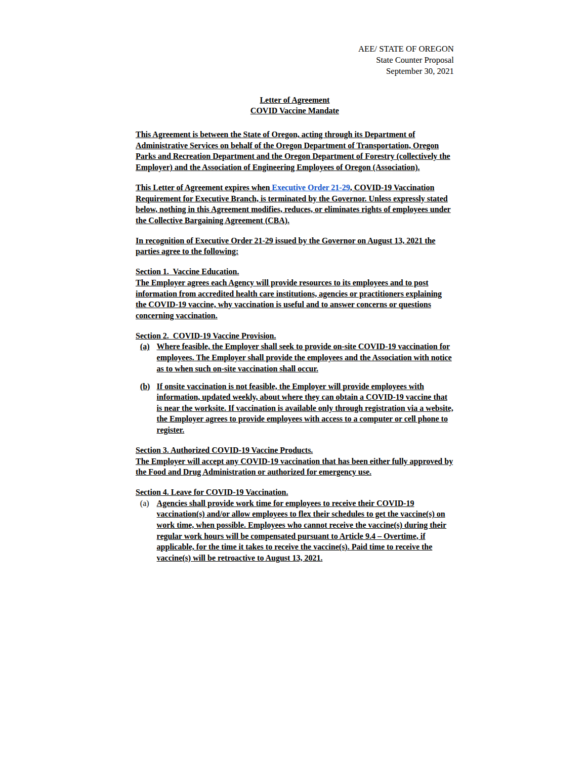AEE/ STATE OF OREGON
State Counter Proposal
September 30, 2021
Letter of Agreement COVID Vaccine Mandate
This Agreement is between the State of Oregon, acting through its Department of Administrative Services on behalf of the Oregon Department of Transportation, Oregon Parks and Recreation Department and the Oregon Department of Forestry (collectively the Employer) and the Association of Engineering Employees of Oregon (Association).
This Letter of Agreement expires when Executive Order 21-29, COVID-19 Vaccination Requirement for Executive Branch, is terminated by the Governor. Unless expressly stated below, nothing in this Agreement modifies, reduces, or eliminates rights of employees under the Collective Bargaining Agreement (CBA).
In recognition of Executive Order 21-29 issued by the Governor on August 13, 2021 the parties agree to the following:
Section 1. Vaccine Education.
The Employer agrees each Agency will provide resources to its employees and to post information from accredited health care institutions, agencies or practitioners explaining the COVID-19 vaccine, why vaccination is useful and to answer concerns or questions concerning vaccination.
Section 2. COVID-19 Vaccine Provision.
(a) Where feasible, the Employer shall seek to provide on-site COVID-19 vaccination for employees. The Employer shall provide the employees and the Association with notice as to when such on-site vaccination shall occur.
(b) If onsite vaccination is not feasible, the Employer will provide employees with information, updated weekly, about where they can obtain a COVID-19 vaccine that is near the worksite. If vaccination is available only through registration via a website, the Employer agrees to provide employees with access to a computer or cell phone to register.
Section 3. Authorized COVID-19 Vaccine Products.
The Employer will accept any COVID-19 vaccination that has been either fully approved by the Food and Drug Administration or authorized for emergency use.
Section 4. Leave for COVID-19 Vaccination.
(a) Agencies shall provide work time for employees to receive their COVID-19 vaccination(s) and/or allow employees to flex their schedules to get the vaccine(s) on work time, when possible. Employees who cannot receive the vaccine(s) during their regular work hours will be compensated pursuant to Article 9.4 – Overtime, if applicable, for the time it takes to receive the vaccine(s). Paid time to receive the vaccine(s) will be retroactive to August 13, 2021.